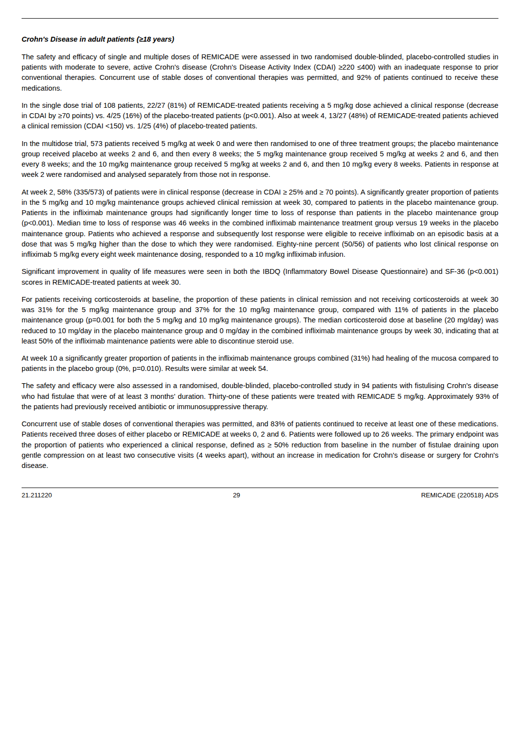Crohn's Disease in adult patients (≥18 years)
The safety and efficacy of single and multiple doses of REMICADE were assessed in two randomised double-blinded, placebo-controlled studies in patients with moderate to severe, active Crohn's disease (Crohn's Disease Activity Index (CDAI) ≥220 ≤400) with an inadequate response to prior conventional therapies. Concurrent use of stable doses of conventional therapies was permitted, and 92% of patients continued to receive these medications.
In the single dose trial of 108 patients, 22/27 (81%) of REMICADE-treated patients receiving a 5 mg/kg dose achieved a clinical response (decrease in CDAI by ≥70 points) vs. 4/25 (16%) of the placebo-treated patients (p<0.001). Also at week 4, 13/27 (48%) of REMICADE-treated patients achieved a clinical remission (CDAI <150) vs. 1/25 (4%) of placebo-treated patients.
In the multidose trial, 573 patients received 5 mg/kg at week 0 and were then randomised to one of three treatment groups; the placebo maintenance group received placebo at weeks 2 and 6, and then every 8 weeks; the 5 mg/kg maintenance group received 5 mg/kg at weeks 2 and 6, and then every 8 weeks; and the 10 mg/kg maintenance group received 5 mg/kg at weeks 2 and 6, and then 10 mg/kg every 8 weeks. Patients in response at week 2 were randomised and analysed separately from those not in response.
At week 2, 58% (335/573) of patients were in clinical response (decrease in CDAI ≥ 25% and ≥ 70 points). A significantly greater proportion of patients in the 5 mg/kg and 10 mg/kg maintenance groups achieved clinical remission at week 30, compared to patients in the placebo maintenance group. Patients in the infliximab maintenance groups had significantly longer time to loss of response than patients in the placebo maintenance group (p<0.001). Median time to loss of response was 46 weeks in the combined infliximab maintenance treatment group versus 19 weeks in the placebo maintenance group. Patients who achieved a response and subsequently lost response were eligible to receive infliximab on an episodic basis at a dose that was 5 mg/kg higher than the dose to which they were randomised. Eighty-nine percent (50/56) of patients who lost clinical response on infliximab 5 mg/kg every eight week maintenance dosing, responded to a 10 mg/kg infliximab infusion.
Significant improvement in quality of life measures were seen in both the IBDQ (Inflammatory Bowel Disease Questionnaire) and SF-36 (p<0.001) scores in REMICADE-treated patients at week 30.
For patients receiving corticosteroids at baseline, the proportion of these patients in clinical remission and not receiving corticosteroids at week 30 was 31% for the 5 mg/kg maintenance group and 37% for the 10 mg/kg maintenance group, compared with 11% of patients in the placebo maintenance group (p=0.001 for both the 5 mg/kg and 10 mg/kg maintenance groups). The median corticosteroid dose at baseline (20 mg/day) was reduced to 10 mg/day in the placebo maintenance group and 0 mg/day in the combined infliximab maintenance groups by week 30, indicating that at least 50% of the infliximab maintenance patients were able to discontinue steroid use.
At week 10 a significantly greater proportion of patients in the infliximab maintenance groups combined (31%) had healing of the mucosa compared to patients in the placebo group (0%, p=0.010). Results were similar at week 54.
The safety and efficacy were also assessed in a randomised, double-blinded, placebo-controlled study in 94 patients with fistulising Crohn's disease who had fistulae that were of at least 3 months' duration. Thirty-one of these patients were treated with REMICADE 5 mg/kg. Approximately 93% of the patients had previously received antibiotic or immunosuppressive therapy.
Concurrent use of stable doses of conventional therapies was permitted, and 83% of patients continued to receive at least one of these medications. Patients received three doses of either placebo or REMICADE at weeks 0, 2 and 6. Patients were followed up to 26 weeks. The primary endpoint was the proportion of patients who experienced a clinical response, defined as ≥ 50% reduction from baseline in the number of fistulae draining upon gentle compression on at least two consecutive visits (4 weeks apart), without an increase in medication for Crohn's disease or surgery for Crohn's disease.
21.211220 29 REMICADE (220518) ADS